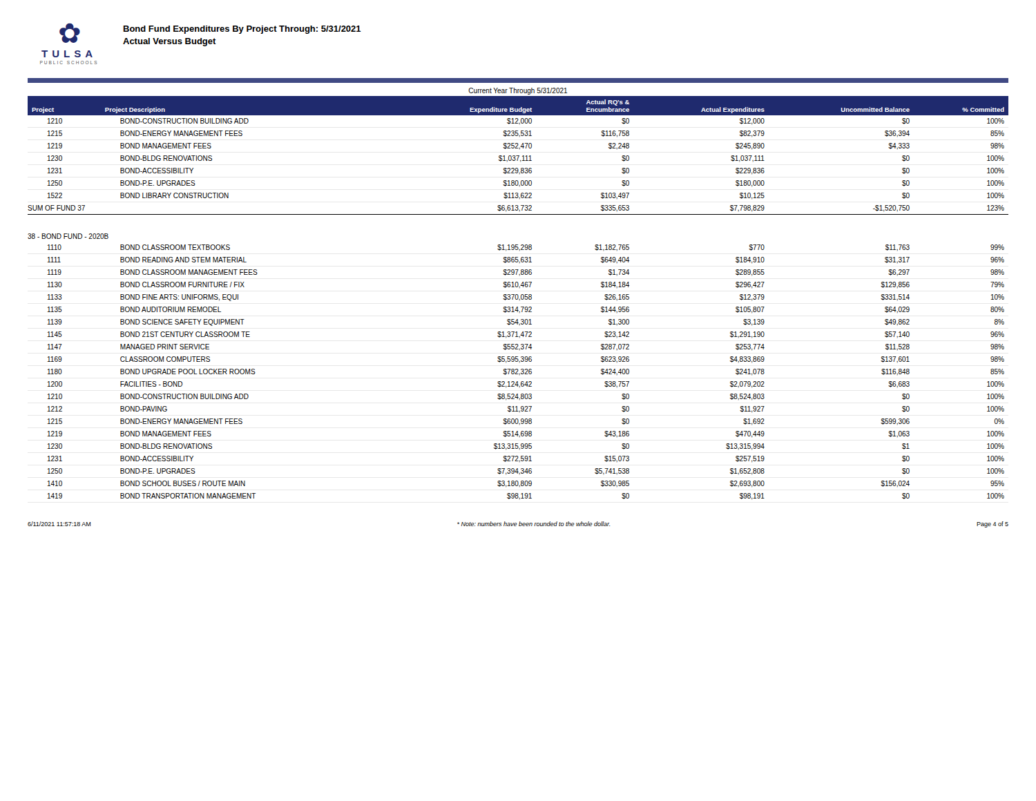✿
TULSA
PUBLIC SCHOOLS
Bond Fund Expenditures By Project Through: 5/31/2021
Actual Versus Budget
Current Year Through 5/31/2021
| Project | Project Description | Expenditure Budget | Actual RQ's & Encumbrance | Actual Expenditures | Uncommitted Balance | % Committed |
| --- | --- | --- | --- | --- | --- | --- |
| 1210 | BOND-CONSTRUCTION BUILDING ADD | $12,000 | $0 | $12,000 | $0 | 100% |
| 1215 | BOND-ENERGY MANAGEMENT FEES | $235,531 | $116,758 | $82,379 | $36,394 | 85% |
| 1219 | BOND MANAGEMENT FEES | $252,470 | $2,248 | $245,890 | $4,333 | 98% |
| 1230 | BOND-BLDG RENOVATIONS | $1,037,111 | $0 | $1,037,111 | $0 | 100% |
| 1231 | BOND-ACCESSIBILITY | $229,836 | $0 | $229,836 | $0 | 100% |
| 1250 | BOND-P.E. UPGRADES | $180,000 | $0 | $180,000 | $0 | 100% |
| 1522 | BOND LIBRARY CONSTRUCTION | $113,622 | $103,497 | $10,125 | $0 | 100% |
| SUM OF FUND 37 | $6,613,732 | $335,653 | $7,798,829 | -$1,520,750 | 123% |
| 38 - BOND FUND - 2020B |
| 1110 | BOND CLASSROOM TEXTBOOKS | $1,195,298 | $1,182,765 | $770 | $11,763 | 99% |
| 1111 | BOND READING AND STEM MATERIAL | $865,631 | $649,404 | $184,910 | $31,317 | 96% |
| 1119 | BOND CLASSROOM MANAGEMENT FEES | $297,886 | $1,734 | $289,855 | $6,297 | 98% |
| 1130 | BOND CLASSROOM FURNITURE / FIX | $610,467 | $184,184 | $296,427 | $129,856 | 79% |
| 1133 | BOND FINE ARTS: UNIFORMS, EQUI | $370,058 | $26,165 | $12,379 | $331,514 | 10% |
| 1135 | BOND AUDITORIUM REMODEL | $314,792 | $144,956 | $105,807 | $64,029 | 80% |
| 1139 | BOND SCIENCE SAFETY EQUIPMENT | $54,301 | $1,300 | $3,139 | $49,862 | 8% |
| 1145 | BOND 21ST CENTURY CLASSROOM TE | $1,371,472 | $23,142 | $1,291,190 | $57,140 | 96% |
| 1147 | MANAGED PRINT SERVICE | $552,374 | $287,072 | $253,774 | $11,528 | 98% |
| 1169 | CLASSROOM COMPUTERS | $5,595,396 | $623,926 | $4,833,869 | $137,601 | 98% |
| 1180 | BOND UPGRADE POOL LOCKER ROOMS | $782,326 | $424,400 | $241,078 | $116,848 | 85% |
| 1200 | FACILITIES - BOND | $2,124,642 | $38,757 | $2,079,202 | $6,683 | 100% |
| 1210 | BOND-CONSTRUCTION BUILDING ADD | $8,524,803 | $0 | $8,524,803 | $0 | 100% |
| 1212 | BOND-PAVING | $11,927 | $0 | $11,927 | $0 | 100% |
| 1215 | BOND-ENERGY MANAGEMENT FEES | $600,998 | $0 | $1,692 | $599,306 | 0% |
| 1219 | BOND MANAGEMENT FEES | $514,698 | $43,186 | $470,449 | $1,063 | 100% |
| 1230 | BOND-BLDG RENOVATIONS | $13,315,995 | $0 | $13,315,994 | $1 | 100% |
| 1231 | BOND-ACCESSIBILITY | $272,591 | $15,073 | $257,519 | $0 | 100% |
| 1250 | BOND-P.E. UPGRADES | $7,394,346 | $5,741,538 | $1,652,808 | $0 | 100% |
| 1410 | BOND SCHOOL BUSES / ROUTE MAIN | $3,180,809 | $330,985 | $2,693,800 | $156,024 | 95% |
| 1419 | BOND TRANSPORTATION MANAGEMENT | $98,191 | $0 | $98,191 | $0 | 100% |
6/11/2021 11:57:18 AM
* Note: numbers have been rounded to the whole dollar.
Page 4 of 5